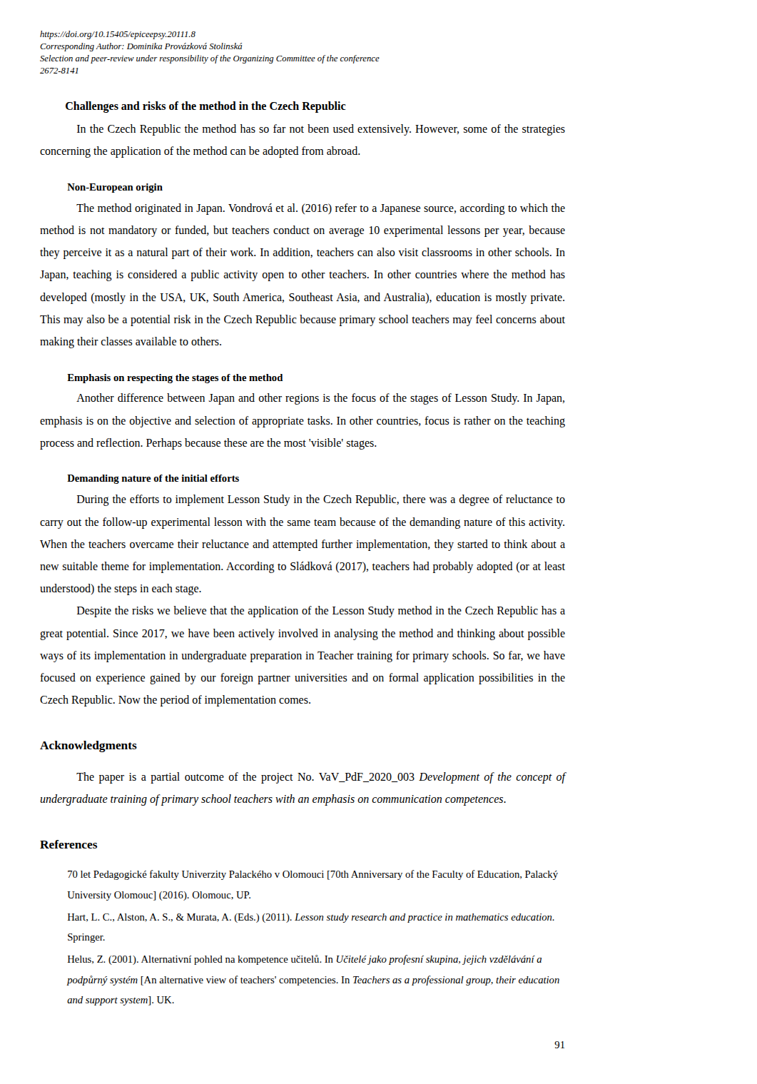https://doi.org/10.15405/epiceepsy.20111.8
Corresponding Author: Dominika Provázková Stolinská
Selection and peer-review under responsibility of the Organizing Committee of the conference
2672-8141
Challenges and risks of the method in the Czech Republic
In the Czech Republic the method has so far not been used extensively. However, some of the strategies concerning the application of the method can be adopted from abroad.
Non-European origin
The method originated in Japan. Vondrová et al. (2016) refer to a Japanese source, according to which the method is not mandatory or funded, but teachers conduct on average 10 experimental lessons per year, because they perceive it as a natural part of their work. In addition, teachers can also visit classrooms in other schools. In Japan, teaching is considered a public activity open to other teachers. In other countries where the method has developed (mostly in the USA, UK, South America, Southeast Asia, and Australia), education is mostly private. This may also be a potential risk in the Czech Republic because primary school teachers may feel concerns about making their classes available to others.
Emphasis on respecting the stages of the method
Another difference between Japan and other regions is the focus of the stages of Lesson Study. In Japan, emphasis is on the objective and selection of appropriate tasks. In other countries, focus is rather on the teaching process and reflection. Perhaps because these are the most 'visible' stages.
Demanding nature of the initial efforts
During the efforts to implement Lesson Study in the Czech Republic, there was a degree of reluctance to carry out the follow-up experimental lesson with the same team because of the demanding nature of this activity. When the teachers overcame their reluctance and attempted further implementation, they started to think about a new suitable theme for implementation. According to Sládková (2017), teachers had probably adopted (or at least understood) the steps in each stage.
Despite the risks we believe that the application of the Lesson Study method in the Czech Republic has a great potential. Since 2017, we have been actively involved in analysing the method and thinking about possible ways of its implementation in undergraduate preparation in Teacher training for primary schools. So far, we have focused on experience gained by our foreign partner universities and on formal application possibilities in the Czech Republic. Now the period of implementation comes.
Acknowledgments
The paper is a partial outcome of the project No. VaV_PdF_2020_003 Development of the concept of undergraduate training of primary school teachers with an emphasis on communication competences.
References
70 let Pedagogické fakulty Univerzity Palackého v Olomouci [70th Anniversary of the Faculty of Education, Palacký University Olomouc] (2016). Olomouc, UP.
Hart, L. C., Alston, A. S., & Murata, A. (Eds.) (2011). Lesson study research and practice in mathematics education. Springer.
Helus, Z. (2001). Alternativní pohled na kompetence učitelů. In Učitelé jako profesní skupina, jejich vzdělávání a podpůrný systém [An alternative view of teachers' competencies. In Teachers as a professional group, their education and support system]. UK.
91